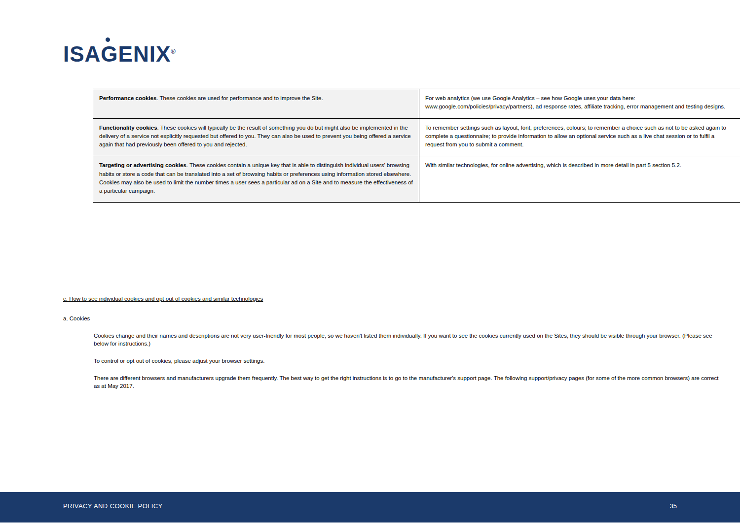ISAGENIX®
| Performance cookies . These cookies are used for performance and to improve the Site. | For web analytics (we use Google Analytics – see how Google uses your data here: www.google.com/policies/privacy/partners), ad response rates, affiliate tracking, error management and testing designs. |
| Functionality cookies . These cookies will typically be the result of something you do but might also be implemented in the delivery of a service not explicitly requested but offered to you. They can also be used to prevent you being offered a service again that had previously been offered to you and rejected. | To remember settings such as layout, font, preferences, colours; to remember a choice such as not to be asked again to complete a questionnaire; to provide information to allow an optional service such as a live chat session or to fulfil a request from you to submit a comment. |
| Targeting or advertising cookies . These cookies contain a unique key that is able to distinguish individual users’ browsing habits or store a code that can be translated into a set of browsing habits or preferences using information stored elsewhere. Cookies may also be used to limit the number times a user sees a particular ad on a Site and to measure the effectiveness of a particular campaign. | With similar technologies, for online advertising, which is described in more detail in part 5 section 5.2. |
c. How to see individual cookies and opt out of cookies and similar technologies
a. Cookies
Cookies change and their names and descriptions are not very user-friendly for most people, so we haven't listed them individually. If you want to see the cookies currently used on the Sites, they should be visible through your browser. (Please see below for instructions.)
To control or opt out of cookies, please adjust your browser settings.
There are different browsers and manufacturers upgrade them frequently. The best way to get the right instructions is to go to the manufacturer's support page. The following support/privacy pages (for some of the more common browsers) are correct as at May 2017.
PRIVACY AND COOKIE POLICY
35